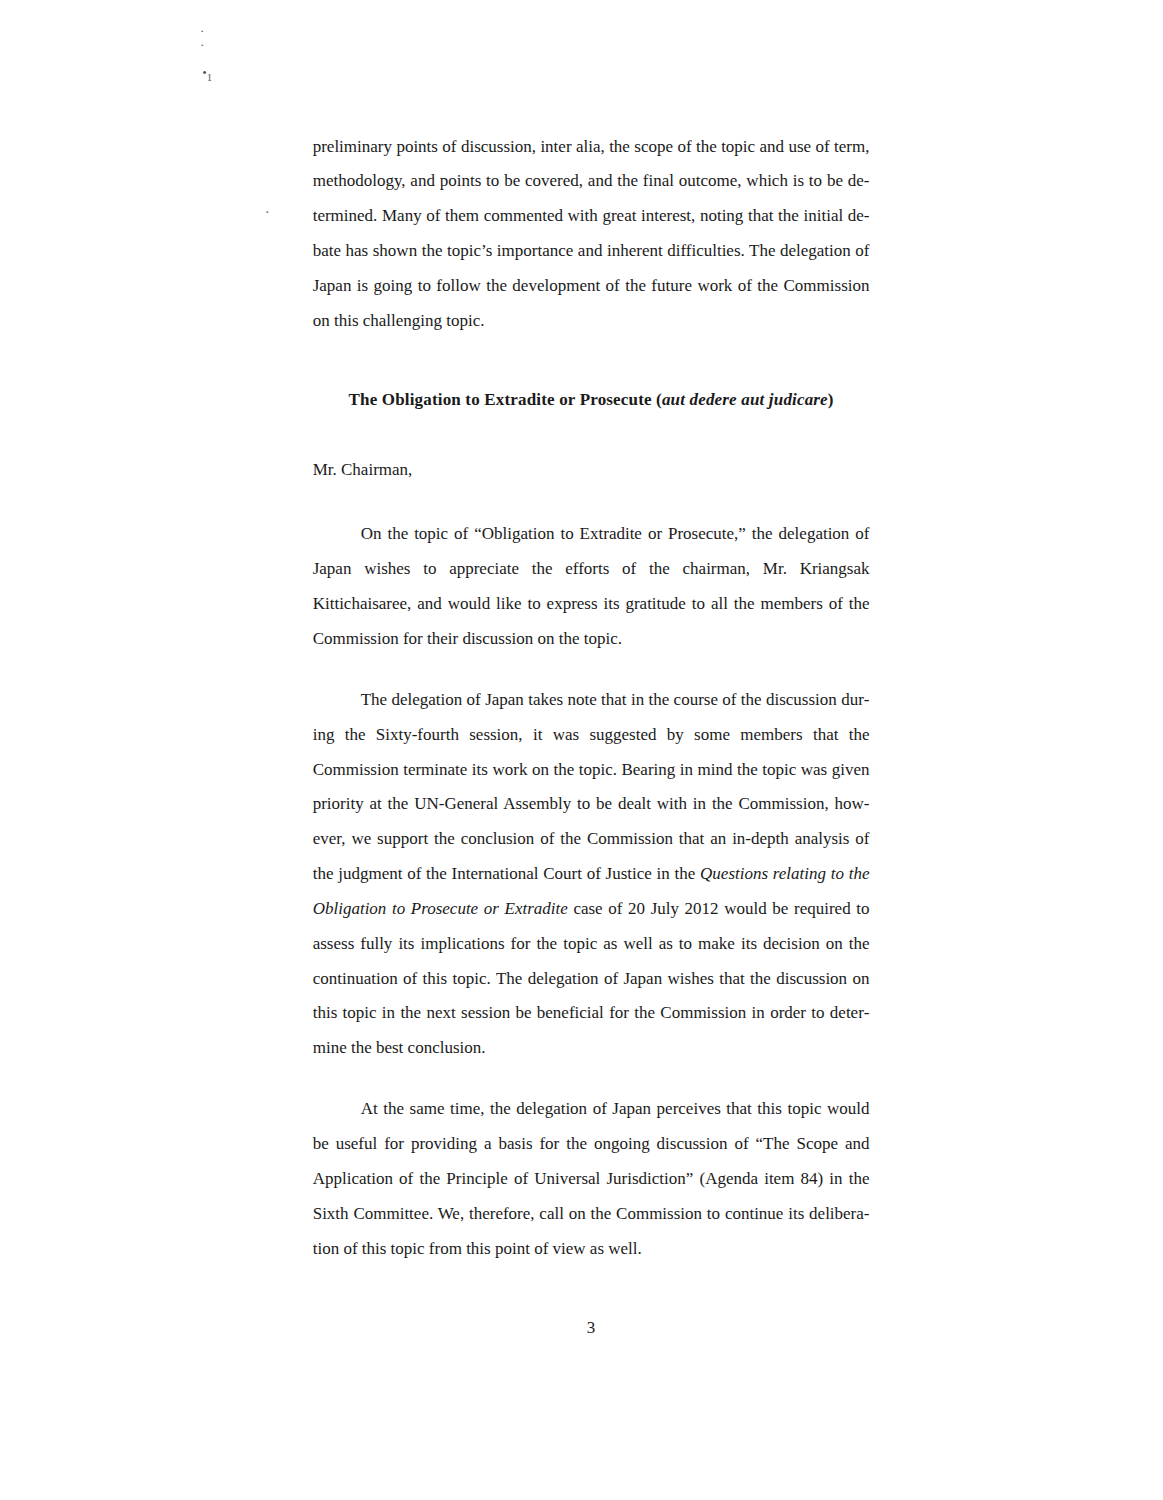. .
•1
·
preliminary points of discussion, inter alia, the scope of the topic and use of term, methodology, and points to be covered, and the final outcome, which is to be determined. Many of them commented with great interest, noting that the initial debate has shown the topic’s importance and inherent difficulties. The delegation of Japan is going to follow the development of the future work of the Commission on this challenging topic.
The Obligation to Extradite or Prosecute (aut dedere aut judicare)
Mr. Chairman,
On the topic of “Obligation to Extradite or Prosecute,” the delegation of Japan wishes to appreciate the efforts of the chairman, Mr. Kriangsak Kittichaisaree, and would like to express its gratitude to all the members of the Commission for their discussion on the topic.
The delegation of Japan takes note that in the course of the discussion during the Sixty-fourth session, it was suggested by some members that the Commission terminate its work on the topic. Bearing in mind the topic was given priority at the UN-General Assembly to be dealt with in the Commission, however, we support the conclusion of the Commission that an in-depth analysis of the judgment of the International Court of Justice in the Questions relating to the Obligation to Prosecute or Extradite case of 20 July 2012 would be required to assess fully its implications for the topic as well as to make its decision on the continuation of this topic. The delegation of Japan wishes that the discussion on this topic in the next session be beneficial for the Commission in order to determine the best conclusion.
At the same time, the delegation of Japan perceives that this topic would be useful for providing a basis for the ongoing discussion of “The Scope and Application of the Principle of Universal Jurisdiction” (Agenda item 84) in the Sixth Committee. We, therefore, call on the Commission to continue its deliberation of this topic from this point of view as well.
3